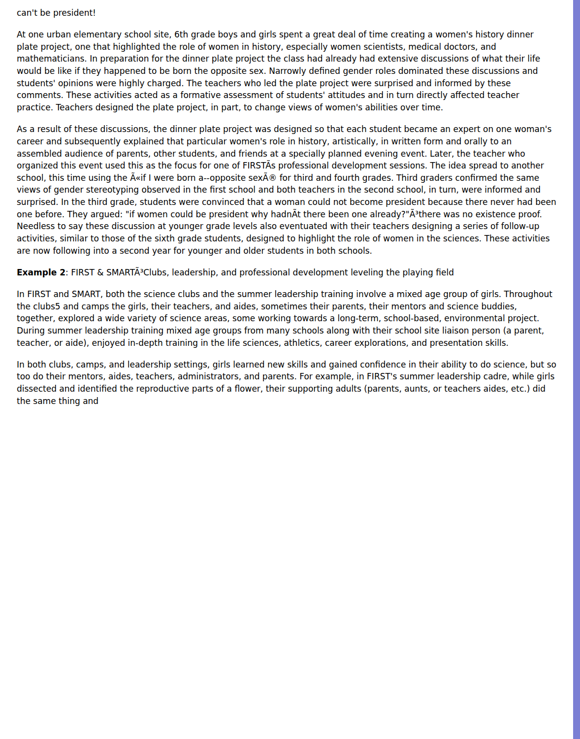can't be president!
At one urban elementary school site, 6th grade boys and girls spent a great deal of time creating a women's history dinner plate project, one that highlighted the role of women in history, especially women scientists, medical doctors, and mathematicians. In preparation for the dinner plate project the class had already had extensive discussions of what their life would be like if they happened to be born the opposite sex. Narrowly defined gender roles dominated these discussions and students' opinions were highly charged. The teachers who led the plate project were surprised and informed by these comments. These activities acted as a formative assessment of students' attitudes and in turn directly affected teacher practice. Teachers designed the plate project, in part, to change views of women's abilities over time.
As a result of these discussions, the dinner plate project was designed so that each student became an expert on one woman's career and subsequently explained that particular women's role in history, artistically, in written form and orally to an assembled audience of parents, other students, and friends at a specially planned evening event. Later, the teacher who organized this event used this as the focus for one of FIRSTÃs professional development sessions. The idea spread to another school, this time using the Ã«if I were born a--opposite sexÃ® for third and fourth grades. Third graders confirmed the same views of gender stereotyping observed in the first school and both teachers in the second school, in turn, were informed and surprised. In the third grade, students were convinced that a woman could not become president because there never had been one before. They argued: "if women could be president why hadnÃt there been one already?"Ã³there was no existence proof. Needless to say these discussion at younger grade levels also eventuated with their teachers designing a series of follow-up activities, similar to those of the sixth grade students, designed to highlight the role of women in the sciences. These activities are now following into a second year for younger and older students in both schools.
Example 2: FIRST & SMARTÃ³Clubs, leadership, and professional development leveling the playing field
In FIRST and SMART, both the science clubs and the summer leadership training involve a mixed age group of girls. Throughout the clubs5 and camps the girls, their teachers, and aides, sometimes their parents, their mentors and science buddies, together, explored a wide variety of science areas, some working towards a long-term, school-based, environmental project. During summer leadership training mixed age groups from many schools along with their school site liaison person (a parent, teacher, or aide), enjoyed in-depth training in the life sciences, athletics, career explorations, and presentation skills.
In both clubs, camps, and leadership settings, girls learned new skills and gained confidence in their ability to do science, but so too do their mentors, aides, teachers, administrators, and parents. For example, in FIRST's summer leadership cadre, while girls dissected and identified the reproductive parts of a flower, their supporting adults (parents, aunts, or teachers aides, etc.) did the same thing and